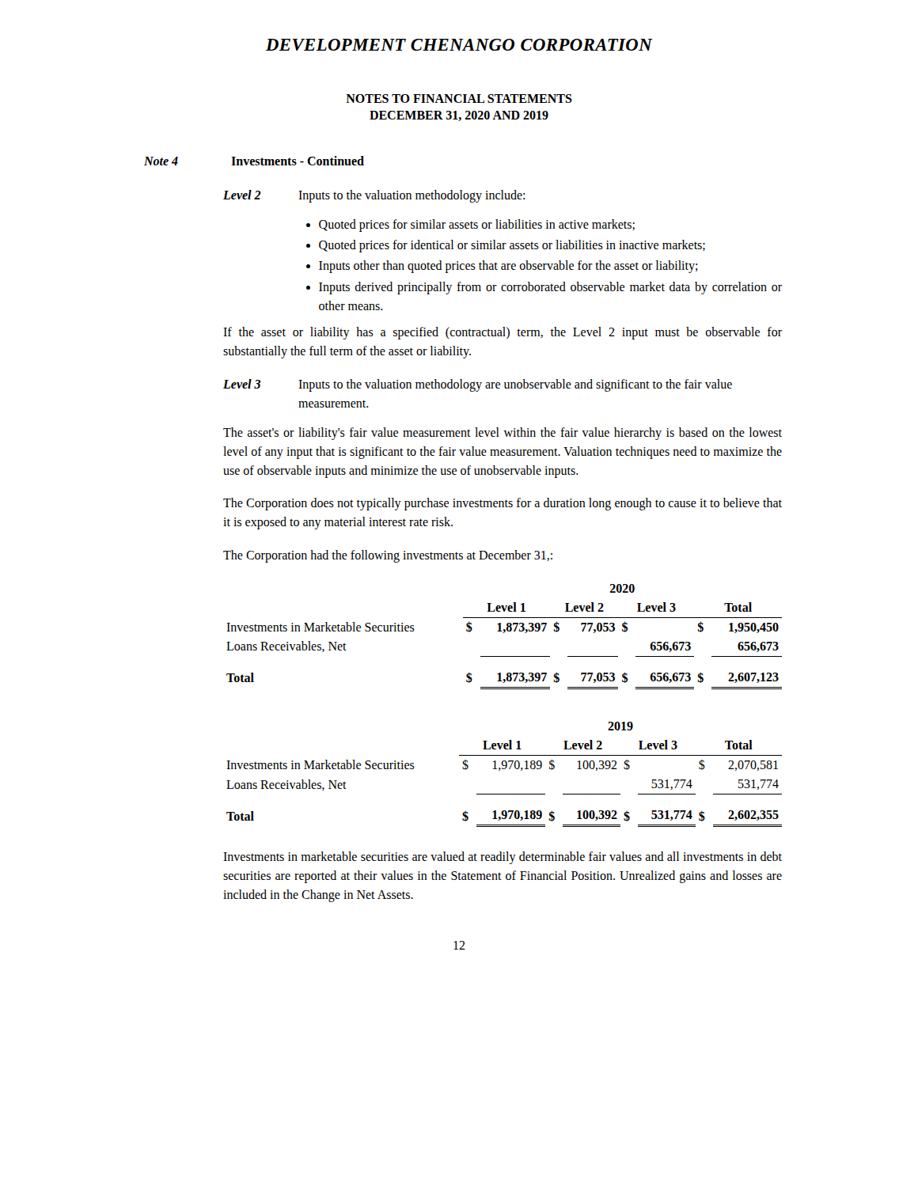DEVELOPMENT CHENANGO CORPORATION
NOTES TO FINANCIAL STATEMENTS
DECEMBER 31, 2020 AND 2019
Note 4
Investments - Continued
Level 2
Inputs to the valuation methodology include:
Quoted prices for similar assets or liabilities in active markets;
Quoted prices for identical or similar assets or liabilities in inactive markets;
Inputs other than quoted prices that are observable for the asset or liability;
Inputs derived principally from or corroborated observable market data by correlation or other means.
If the asset or liability has a specified (contractual) term, the Level 2 input must be observable for substantially the full term of the asset or liability.
Level 3
Inputs to the valuation methodology are unobservable and significant to the fair value measurement.
The asset's or liability's fair value measurement level within the fair value hierarchy is based on the lowest level of any input that is significant to the fair value measurement. Valuation techniques need to maximize the use of observable inputs and minimize the use of unobservable inputs.
The Corporation does not typically purchase investments for a duration long enough to cause it to believe that it is exposed to any material interest rate risk.
The Corporation had the following investments at December 31,:
| | 2020 |
| | Level 1 | Level 2 | Level 3 | Total |
| Investments in Marketable Securities | $ | 1,873,397 | $ | 77,053 | $ | | $ | 1,950,450 |
| Loans Receivables, Net | | | | | | 656,673 | | 656,673 |
| Total | $ | 1,873,397 | $ | 77,053 | $ | 656,673 | $ | 2,607,123 |
| | 2019 |
| | Level 1 | Level 2 | Level 3 | Total |
| Investments in Marketable Securities | $ | 1,970,189 | $ | 100,392 | $ | | $ | 2,070,581 |
| Loans Receivables, Net | | | | | | 531,774 | | 531,774 |
| Total | $ | 1,970,189 | $ | 100,392 | $ | 531,774 | $ | 2,602,355 |
Investments in marketable securities are valued at readily determinable fair values and all investments in debt securities are reported at their values in the Statement of Financial Position. Unrealized gains and losses are included in the Change in Net Assets.
12